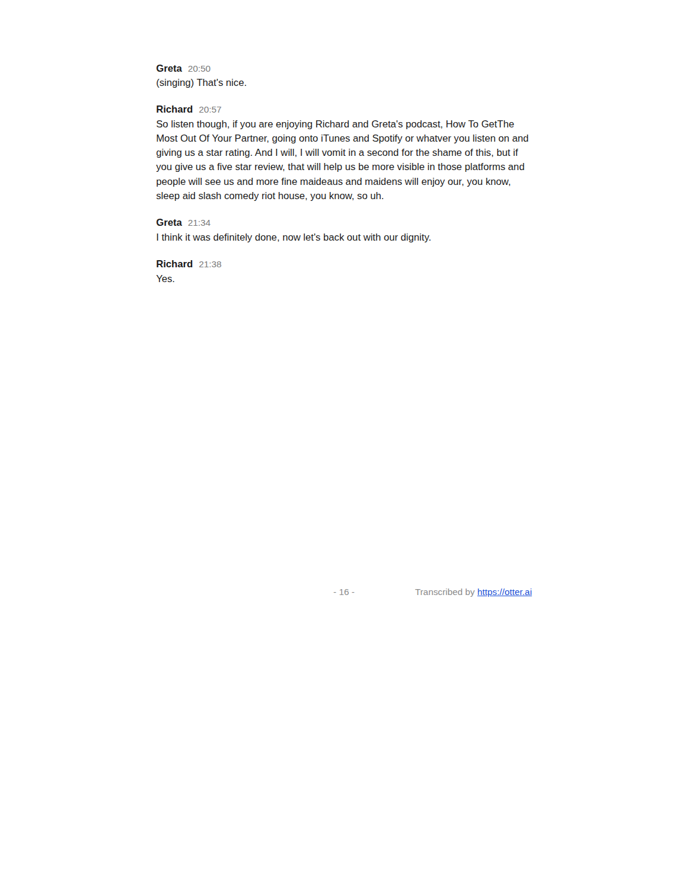Greta 20:50
(singing) That's nice.
Richard 20:57
So listen though, if you are enjoying Richard and Greta's podcast, How To GetThe Most Out Of Your Partner, going onto iTunes and Spotify or whatver you listen on and giving us a star rating. And I will, I will vomit in a second for the shame of this, but if you give us a five star review, that will help us be more visible in those platforms and people will see us and more fine maideaus and maidens will enjoy our, you know, sleep aid slash comedy riot house, you know, so uh.
Greta 21:34
I think it was definitely done, now let's back out with our dignity.
Richard 21:38
Yes.
- 16 - Transcribed by https://otter.ai